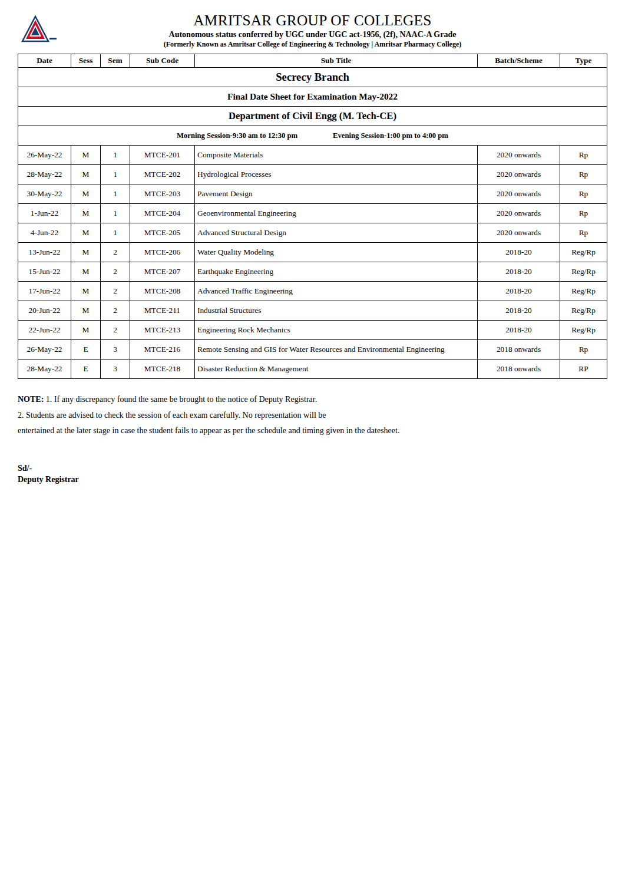AMRITSAR GROUP OF COLLEGES
Autonomous status conferred by UGC under UGC act-1956, (2f), NAAC-A Grade
(Formerly Known as Amritsar College of Engineering & Technology | Amritsar Pharmacy College)
| Secrecy Branch |
| Final Date Sheet for Examination May-2022 |
| Department of Civil Engg (M. Tech-CE) |
| Morning Session-9:30 am to 12:30 pm Evening Session-1:00 pm to 4:00 pm |
| Date | Sess | Sem | Sub Code | Sub Title | Batch/Scheme | Type |
| 26-May-22 | M | 1 | MTCE-201 | Composite Materials | 2020 onwards | Rp |
| 28-May-22 | M | 1 | MTCE-202 | Hydrological Processes | 2020 onwards | Rp |
| 30-May-22 | M | 1 | MTCE-203 | Pavement Design | 2020 onwards | Rp |
| 1-Jun-22 | M | 1 | MTCE-204 | Geoenvironmental Engineering | 2020 onwards | Rp |
| 4-Jun-22 | M | 1 | MTCE-205 | Advanced Structural Design | 2020 onwards | Rp |
| 13-Jun-22 | M | 2 | MTCE-206 | Water Quality Modeling | 2018-20 | Reg/Rp |
| 15-Jun-22 | M | 2 | MTCE-207 | Earthquake Engineering | 2018-20 | Reg/Rp |
| 17-Jun-22 | M | 2 | MTCE-208 | Advanced Traffic Engineering | 2018-20 | Reg/Rp |
| 20-Jun-22 | M | 2 | MTCE-211 | Industrial Structures | 2018-20 | Reg/Rp |
| 22-Jun-22 | M | 2 | MTCE-213 | Engineering Rock Mechanics | 2018-20 | Reg/Rp |
| 26-May-22 | E | 3 | MTCE-216 | Remote Sensing and GIS for Water Resources and Environmental Engineering | 2018 onwards | Rp |
| 28-May-22 | E | 3 | MTCE-218 | Disaster Reduction & Management | 2018 onwards | RP |
NOTE: 1. If any discrepancy found the same be brought to the notice of Deputy Registrar.
2. Students are advised to check the session of each exam carefully. No representation will be
entertained at the later stage in case the student fails to appear as per the schedule and timing given in the datesheet.
Sd/-
Deputy Registrar